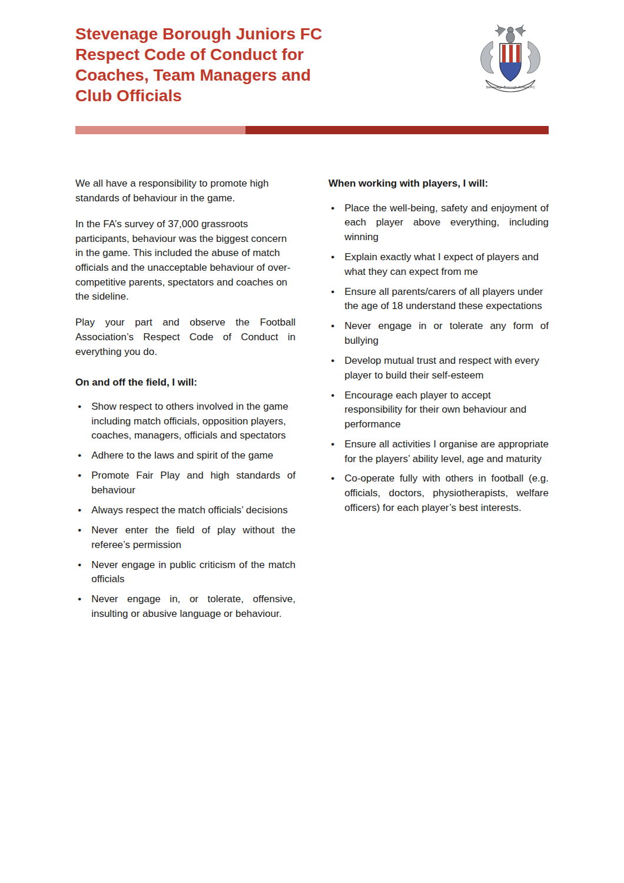Stevenage Borough Juniors FC
Respect Code of Conduct for
Coaches, Team Managers and
Club Officials
Stevenage Borough Juniors FC
We all have a responsibility to promote high standards of behaviour in the game.
In the FA’s survey of 37,000 grassroots participants, behaviour was the biggest concern in the game. This included the abuse of match officials and the unacceptable behaviour of over-competitive parents, spectators and coaches on the sideline.
Play your part and observe the Football Association’s Respect Code of Conduct in everything you do.
On and off the field, I will:
Show respect to others involved in the game including match officials, opposition players, coaches, managers, officials and spectators
Adhere to the laws and spirit of the game
Promote Fair Play and high standards of behaviour
Always respect the match officials’ decisions
Never enter the field of play without the referee’s permission
Never engage in public criticism of the match officials
Never engage in, or tolerate, offensive, insulting or abusive language or behaviour.
When working with players, I will:
Place the well-being, safety and enjoyment of each player above everything, including winning
Explain exactly what I expect of players and what they can expect from me
Ensure all parents/carers of all players under the age of 18 understand these expectations
Never engage in or tolerate any form of bullying
Develop mutual trust and respect with every player to build their self-esteem
Encourage each player to accept responsibility for their own behaviour and performance
Ensure all activities I organise are appropriate for the players’ ability level, age and maturity
Co-operate fully with others in football (e.g. officials, doctors, physiotherapists, welfare officers) for each player’s best interests.